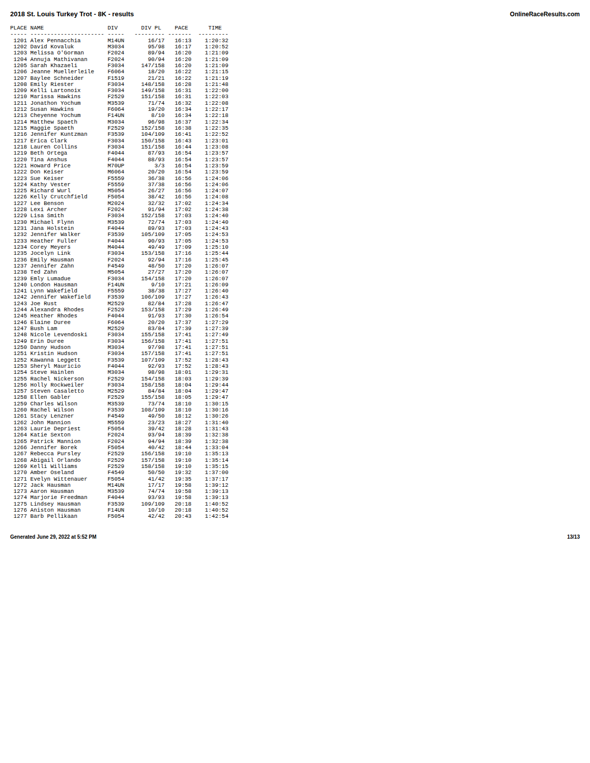2018 St. Louis Turkey Trot - 8K - results OnlineRaceResults.com
PLACE NAME                   DIV       DIV PL    PACE      TIME
----- ---------------------- -----   --------- -------  ---------
 1201 Alex Pennacchia        M14UN       16/17   16:13    1:20:32
 1202 David Kovaluk          M3034       95/98   16:17    1:20:52
 1203 Melissa O'Gorman       F2024       89/94   16:20    1:21:09
 1204 Annuja Mathivanan      F2024       90/94   16:20    1:21:09
 1205 Sarah Khazaeli         F3034     147/158   16:20    1:21:09
 1206 Jeanne Muellerleile    F6064       18/20   16:22    1:21:15
 1207 Baylee Schneider       F1519       21/21   16:22    1:21:19
 1208 Emily Riester          F3034     148/158   16:28    1:21:48
 1209 Kelli Lartonoix        F3034     149/158   16:31    1:22:00
 1210 Marissa Hawkins        F2529     151/158   16:31    1:22:03
 1211 Jonathon Yochum        M3539       71/74   16:32    1:22:08
 1212 Susan Hawkins          F6064       19/20   16:34    1:22:17
 1213 Cheyenne Yochum        F14UN        8/10   16:34    1:22:18
 1214 Matthew Spaeth         M3034       96/98   16:37    1:22:34
 1215 Maggie Spaeth          F2529     152/158   16:38    1:22:35
 1216 Jennifer Kuntzman      F3539     104/109   16:41    1:22:52
 1217 Erica Clark            F3034     150/158   16:43    1:23:01
 1218 Lauren Collins         F3034     151/158   16:44    1:23:08
 1219 Beth Ortega            F4044       87/93   16:54    1:23:57
 1220 Tina Anshus            F4044       88/93   16:54    1:23:57
 1221 Howard Price           M70UP         3/3   16:54    1:23:59
 1222 Don Keiser             M6064       20/20   16:54    1:23:59
 1223 Sue Keiser             F5559       36/38   16:56    1:24:06
 1224 Kathy Vester           F5559       37/38   16:56    1:24:06
 1225 Richard Wurl           M5054       26/27   16:56    1:24:07
 1226 Kelly Crutchfield      F5054       38/42   16:56    1:24:08
 1227 Lee Benson             M2024       32/32   17:02    1:24:34
 1228 Lexi Archer            F2024       91/94   17:02    1:24:38
 1229 Lisa Smith             F3034     152/158   17:03    1:24:40
 1230 Michael Flynn          M3539       72/74   17:03    1:24:40
 1231 Jana Holstein          F4044       89/93   17:03    1:24:43
 1232 Jennifer Walker        F3539     105/109   17:05    1:24:53
 1233 Heather Fuller         F4044       90/93   17:05    1:24:53
 1234 Corey Meyers           M4044       49/49   17:09    1:25:10
 1235 Jocelyn Link           F3034     153/158   17:16    1:25:44
 1236 Emily Hausman          F2024       92/94   17:16    1:25:45
 1237 Jennifer Zahn          F4549       48/50   17:20    1:26:07
 1238 Ted Zahn               M5054       27/27   17:20    1:26:07
 1239 Emly Lumadue           F3034     154/158   17:20    1:26:07
 1240 London Hausman         F14UN        9/10   17:21    1:26:09
 1241 Lynn Wakefield         F5559       38/38   17:27    1:26:40
 1242 Jennifer Wakefield     F3539     106/109   17:27    1:26:43
 1243 Joe Rust               M2529       82/84   17:28    1:26:47
 1244 Alexandra Rhodes       F2529     153/158   17:29    1:26:49
 1245 Heather Rhodes         F4044       91/93   17:30    1:26:54
 1246 Elaine Duree           F6064       20/20   17:37    1:27:29
 1247 Bush Lam               M2529       83/84   17:39    1:27:39
 1248 Nicole Levendoski      F3034     155/158   17:41    1:27:49
 1249 Erin Duree             F3034     156/158   17:41    1:27:51
 1250 Danny Hudson           M3034       97/98   17:41    1:27:51
 1251 Kristin Hudson         F3034     157/158   17:41    1:27:51
 1252 Kawanna Leggett        F3539     107/109   17:52    1:28:43
 1253 Sheryl Mauricio        F4044       92/93   17:52    1:28:43
 1254 Steve Hainlen          M3034       98/98   18:01    1:29:31
 1255 Rachel Nickerson       F2529     154/158   18:03    1:29:39
 1256 Holly Rockweiler       F3034     158/158   18:04    1:29:44
 1257 Steven Casaletto       M2529       84/84   18:04    1:29:47
 1258 Ellen Gabler           F2529     155/158   18:05    1:29:47
 1259 Charles Wilson         M3539       73/74   18:10    1:30:15
 1260 Rachel Wilson          F3539     108/109   18:10    1:30:16
 1261 Stacy Lenzner          F4549       49/50   18:12    1:30:26
 1262 John Mannion           M5559       23/23   18:27    1:31:40
 1263 Laurie Depriest        F5054       39/42   18:28    1:31:43
 1264 Katie Sexton           F2024       93/94   18:39    1:32:38
 1265 Patrick Mannion        F2024       94/94   18:39    1:32:38
 1266 Jennifer Borek         F5054       40/42   18:44    1:33:04
 1267 Rebecca Pursley        F2529     156/158   19:10    1:35:13
 1268 Abigail Orlando        F2529     157/158   19:10    1:35:14
 1269 Kelli Williams         F2529     158/158   19:10    1:35:15
 1270 Amber Oseland          F4549       50/50   19:32    1:37:00
 1271 Evelyn Wittenauer      F5054       41/42   19:35    1:37:17
 1272 Jack Hausman           M14UN       17/17   19:58    1:39:12
 1273 Aaron Hausman          M3539       74/74   19:58    1:39:13
 1274 Marjorie Freedman      F4044       93/93   19:58    1:39:13
 1275 Lindsey Hausman        F3539     109/109   20:18    1:40:52
 1276 Aniston Hausman        F14UN       10/10   20:18    1:40:52
 1277 Barb Pellikaan         F5054       42/42   20:43    1:42:54
Generated June 29, 2022 at 5:52 PM 13/13